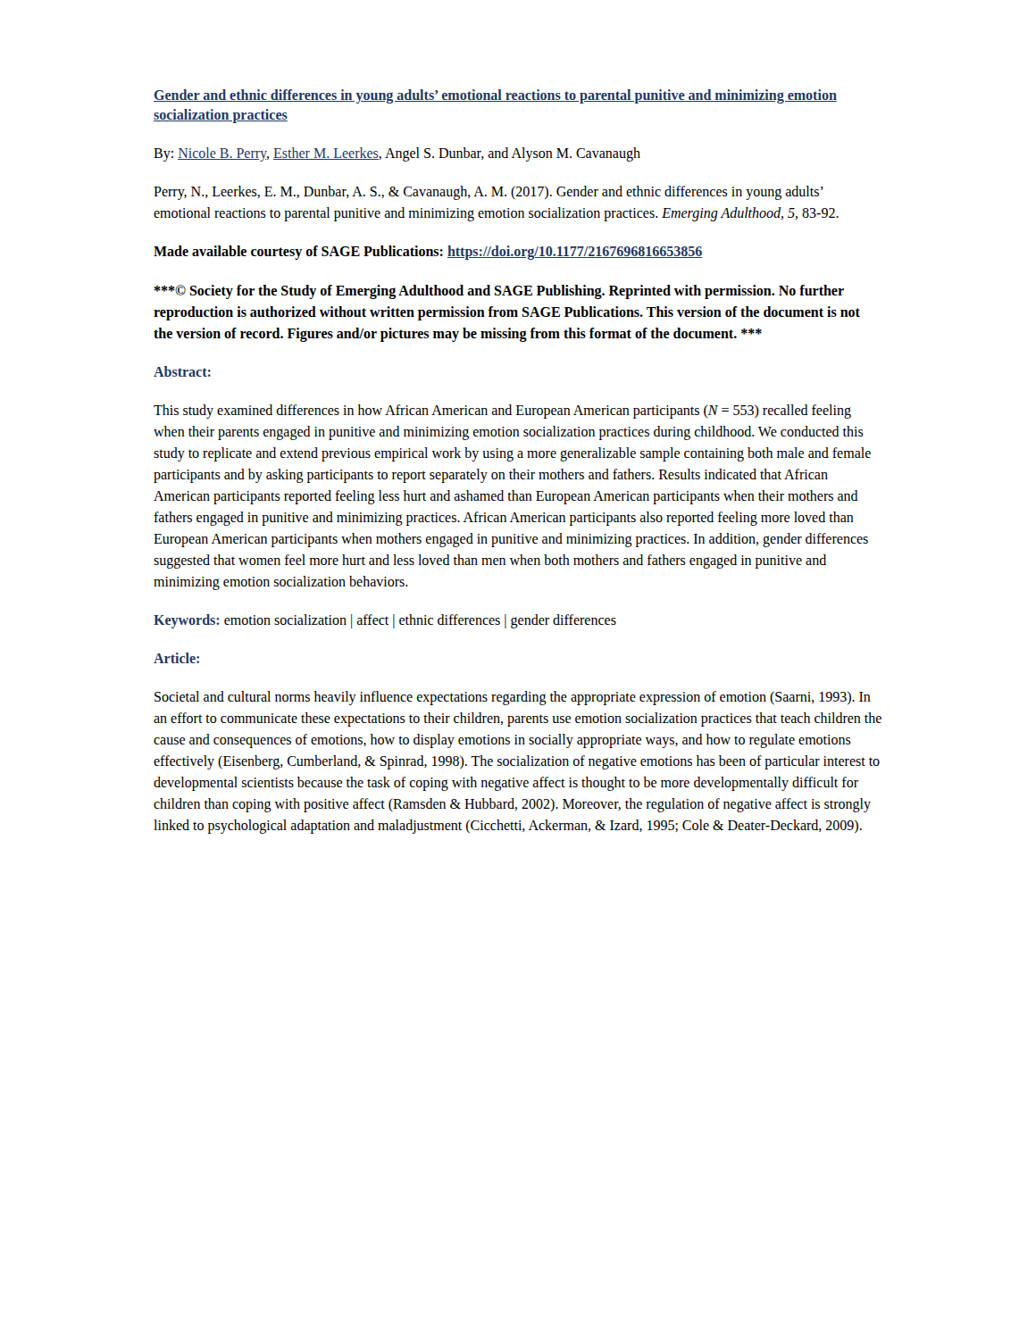Gender and ethnic differences in young adults’ emotional reactions to parental punitive and minimizing emotion socialization practices
By: Nicole B. Perry, Esther M. Leerkes, Angel S. Dunbar, and Alyson M. Cavanaugh
Perry, N., Leerkes, E. M., Dunbar, A. S., & Cavanaugh, A. M. (2017). Gender and ethnic differences in young adults’ emotional reactions to parental punitive and minimizing emotion socialization practices. Emerging Adulthood, 5, 83-92.
Made available courtesy of SAGE Publications: https://doi.org/10.1177/2167696816653856
***© Society for the Study of Emerging Adulthood and SAGE Publishing. Reprinted with permission. No further reproduction is authorized without written permission from SAGE Publications. This version of the document is not the version of record. Figures and/or pictures may be missing from this format of the document. ***
Abstract:
This study examined differences in how African American and European American participants (N = 553) recalled feeling when their parents engaged in punitive and minimizing emotion socialization practices during childhood. We conducted this study to replicate and extend previous empirical work by using a more generalizable sample containing both male and female participants and by asking participants to report separately on their mothers and fathers. Results indicated that African American participants reported feeling less hurt and ashamed than European American participants when their mothers and fathers engaged in punitive and minimizing practices. African American participants also reported feeling more loved than European American participants when mothers engaged in punitive and minimizing practices. In addition, gender differences suggested that women feel more hurt and less loved than men when both mothers and fathers engaged in punitive and minimizing emotion socialization behaviors.
Keywords: emotion socialization | affect | ethnic differences | gender differences
Article:
Societal and cultural norms heavily influence expectations regarding the appropriate expression of emotion (Saarni, 1993). In an effort to communicate these expectations to their children, parents use emotion socialization practices that teach children the cause and consequences of emotions, how to display emotions in socially appropriate ways, and how to regulate emotions effectively (Eisenberg, Cumberland, & Spinrad, 1998). The socialization of negative emotions has been of particular interest to developmental scientists because the task of coping with negative affect is thought to be more developmentally difficult for children than coping with positive affect (Ramsden & Hubbard, 2002). Moreover, the regulation of negative affect is strongly linked to psychological adaptation and maladjustment (Cicchetti, Ackerman, & Izard, 1995; Cole & Deater-Deckard, 2009).